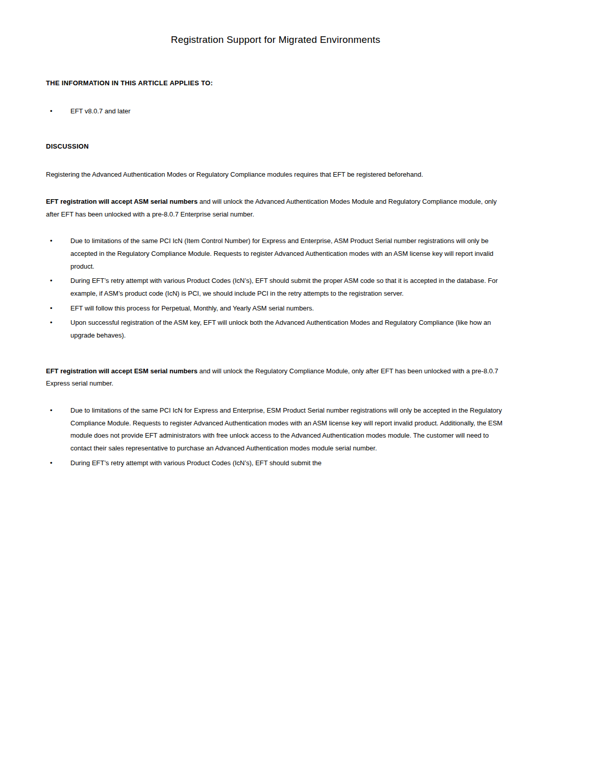Registration Support for Migrated Environments
THE INFORMATION IN THIS ARTICLE APPLIES TO:
EFT v8.0.7 and later
DISCUSSION
Registering the Advanced Authentication Modes or Regulatory Compliance modules requires that EFT be registered beforehand.
EFT registration will accept ASM serial numbers and will unlock the Advanced Authentication Modes Module and Regulatory Compliance module, only after EFT has been unlocked with a pre-8.0.7 Enterprise serial number.
Due to limitations of the same PCI IcN (Item Control Number) for Express and Enterprise, ASM Product Serial number registrations will only be accepted in the Regulatory Compliance Module. Requests to register Advanced Authentication modes with an ASM license key will report invalid product.
During EFT’s retry attempt with various Product Codes (IcN’s), EFT should submit the proper ASM code so that it is accepted in the database. For example, if ASM’s product code (IcN) is PCI, we should include PCI in the retry attempts to the registration server.
EFT will follow this process for Perpetual, Monthly, and Yearly ASM serial numbers.
Upon successful registration of the ASM key, EFT will unlock both the Advanced Authentication Modes and Regulatory Compliance (like how an upgrade behaves).
EFT registration will accept ESM serial numbers and will unlock the Regulatory Compliance Module, only after EFT has been unlocked with a pre-8.0.7 Express serial number.
Due to limitations of the same PCI IcN for Express and Enterprise, ESM Product Serial number registrations will only be accepted in the Regulatory Compliance Module. Requests to register Advanced Authentication modes with an ASM license key will report invalid product. Additionally, the ESM module does not provide EFT administrators with free unlock access to the Advanced Authentication modes module. The customer will need to contact their sales representative to purchase an Advanced Authentication modes module serial number.
During EFT’s retry attempt with various Product Codes (IcN’s), EFT should submit the